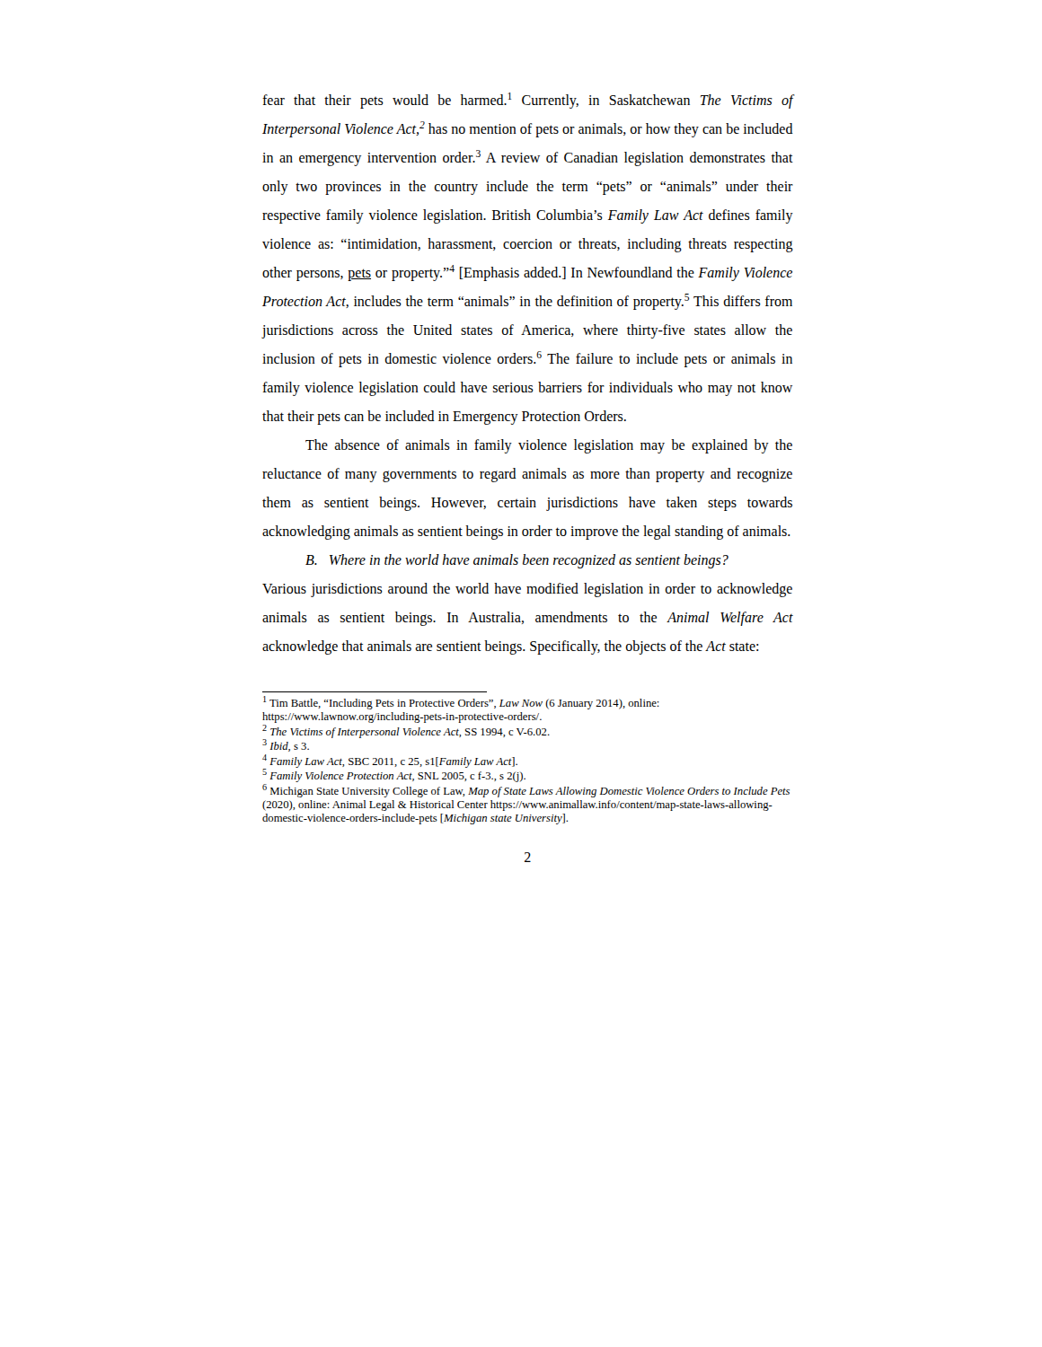fear that their pets would be harmed.1 Currently, in Saskatchewan The Victims of Interpersonal Violence Act,2 has no mention of pets or animals, or how they can be included in an emergency intervention order.3 A review of Canadian legislation demonstrates that only two provinces in the country include the term “pets” or “animals” under their respective family violence legislation. British Columbia’s Family Law Act defines family violence as: “intimidation, harassment, coercion or threats, including threats respecting other persons, pets or property.”4 [Emphasis added.] In Newfoundland the Family Violence Protection Act, includes the term “animals” in the definition of property.5 This differs from jurisdictions across the United states of America, where thirty-five states allow the inclusion of pets in domestic violence orders.6 The failure to include pets or animals in family violence legislation could have serious barriers for individuals who may not know that their pets can be included in Emergency Protection Orders.
The absence of animals in family violence legislation may be explained by the reluctance of many governments to regard animals as more than property and recognize them as sentient beings. However, certain jurisdictions have taken steps towards acknowledging animals as sentient beings in order to improve the legal standing of animals.
B. Where in the world have animals been recognized as sentient beings?
Various jurisdictions around the world have modified legislation in order to acknowledge animals as sentient beings. In Australia, amendments to the Animal Welfare Act acknowledge that animals are sentient beings. Specifically, the objects of the Act state:
1 Tim Battle, “Including Pets in Protective Orders”, Law Now (6 January 2014), online: https://www.lawnow.org/including-pets-in-protective-orders/.
2 The Victims of Interpersonal Violence Act, SS 1994, c V-6.02.
3 Ibid, s 3.
4 Family Law Act, SBC 2011, c 25, s1[Family Law Act].
5 Family Violence Protection Act, SNL 2005, c f-3., s 2(j).
6 Michigan State University College of Law, Map of State Laws Allowing Domestic Violence Orders to Include Pets (2020), online: Animal Legal & Historical Center https://www.animallaw.info/content/map-state-laws-allowing-domestic-violence-orders-include-pets [Michigan state University].
2